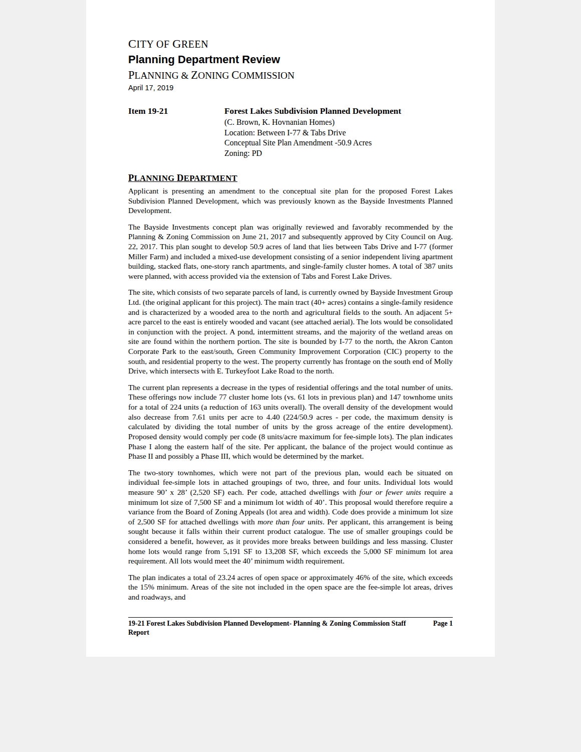CITY OF GREEN
Planning Department Review
PLANNING & ZONING COMMISSION
April 17, 2019
| Item 19-21 | Forest Lakes Subdivision Planned Development (C. Brown, K. Hovnanian Homes) Location: Between I-77 & Tabs Drive Conceptual Site Plan Amendment -50.9 Acres Zoning: PD |
PLANNING DEPARTMENT
Applicant is presenting an amendment to the conceptual site plan for the proposed Forest Lakes Subdivision Planned Development, which was previously known as the Bayside Investments Planned Development.
The Bayside Investments concept plan was originally reviewed and favorably recommended by the Planning & Zoning Commission on June 21, 2017 and subsequently approved by City Council on Aug. 22, 2017. This plan sought to develop 50.9 acres of land that lies between Tabs Drive and I-77 (former Miller Farm) and included a mixed-use development consisting of a senior independent living apartment building, stacked flats, one-story ranch apartments, and single-family cluster homes. A total of 387 units were planned, with access provided via the extension of Tabs and Forest Lake Drives.
The site, which consists of two separate parcels of land, is currently owned by Bayside Investment Group Ltd. (the original applicant for this project). The main tract (40+ acres) contains a single-family residence and is characterized by a wooded area to the north and agricultural fields to the south. An adjacent 5+ acre parcel to the east is entirely wooded and vacant (see attached aerial). The lots would be consolidated in conjunction with the project. A pond, intermittent streams, and the majority of the wetland areas on site are found within the northern portion. The site is bounded by I-77 to the north, the Akron Canton Corporate Park to the east/south, Green Community Improvement Corporation (CIC) property to the south, and residential property to the west. The property currently has frontage on the south end of Molly Drive, which intersects with E. Turkeyfoot Lake Road to the north.
The current plan represents a decrease in the types of residential offerings and the total number of units. These offerings now include 77 cluster home lots (vs. 61 lots in previous plan) and 147 townhome units for a total of 224 units (a reduction of 163 units overall). The overall density of the development would also decrease from 7.61 units per acre to 4.40 (224/50.9 acres - per code, the maximum density is calculated by dividing the total number of units by the gross acreage of the entire development). Proposed density would comply per code (8 units/acre maximum for fee-simple lots). The plan indicates Phase I along the eastern half of the site. Per applicant, the balance of the project would continue as Phase II and possibly a Phase III, which would be determined by the market.
The two-story townhomes, which were not part of the previous plan, would each be situated on individual fee-simple lots in attached groupings of two, three, and four units. Individual lots would measure 90’ x 28’ (2,520 SF) each. Per code, attached dwellings with four or fewer units require a minimum lot size of 7,500 SF and a minimum lot width of 40’. This proposal would therefore require a variance from the Board of Zoning Appeals (lot area and width). Code does provide a minimum lot size of 2,500 SF for attached dwellings with more than four units. Per applicant, this arrangement is being sought because it falls within their current product catalogue. The use of smaller groupings could be considered a benefit, however, as it provides more breaks between buildings and less massing. Cluster home lots would range from 5,191 SF to 13,208 SF, which exceeds the 5,000 SF minimum lot area requirement. All lots would meet the 40’ minimum width requirement.
The plan indicates a total of 23.24 acres of open space or approximately 46% of the site, which exceeds the 15% minimum. Areas of the site not included in the open space are the fee-simple lot areas, drives and roadways, and
19-21 Forest Lakes Subdivision Planned Development- Planning & Zoning Commission Staff Report Page 1